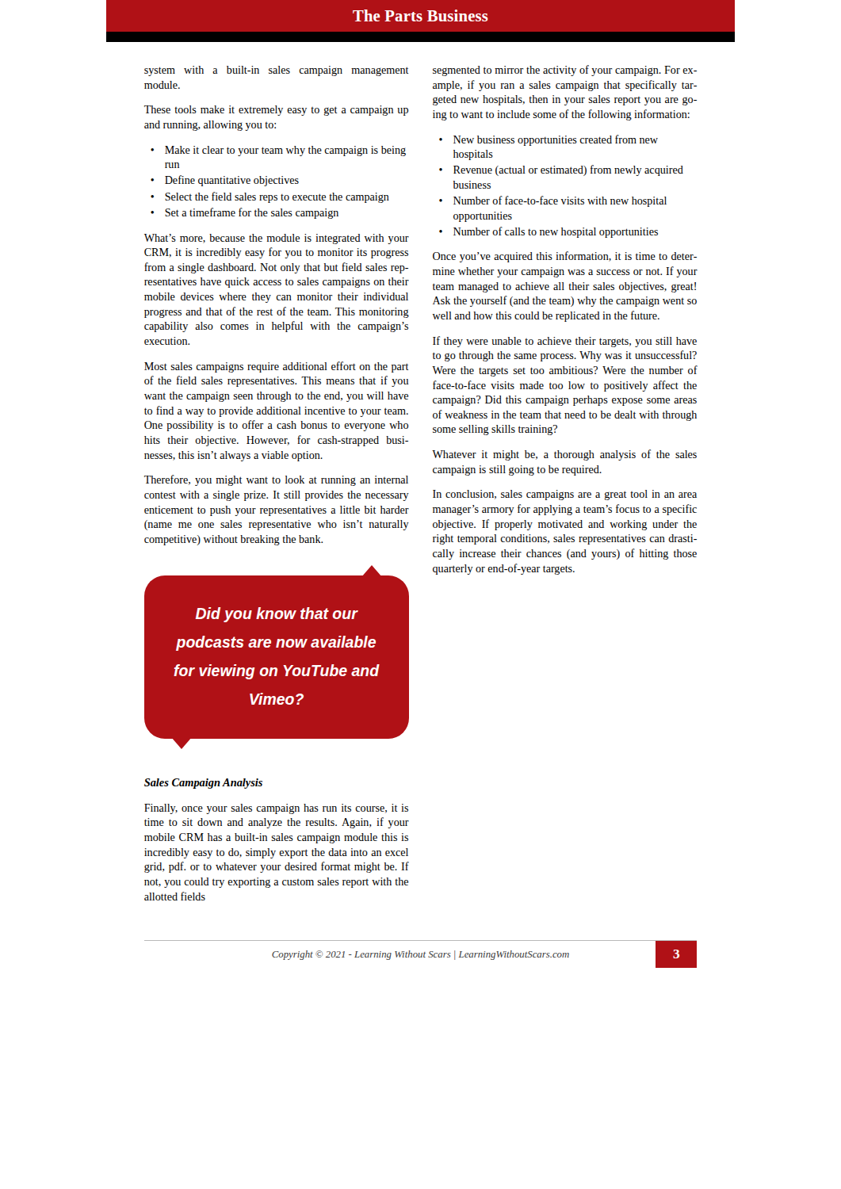The Parts Business
system with a built-in sales campaign management module.
These tools make it extremely easy to get a campaign up and running, allowing you to:
Make it clear to your team why the campaign is being run
Define quantitative objectives
Select the field sales reps to execute the campaign
Set a timeframe for the sales campaign
What’s more, because the module is integrated with your CRM, it is incredibly easy for you to monitor its progress from a single dashboard. Not only that but field sales representatives have quick access to sales campaigns on their mobile devices where they can monitor their individual progress and that of the rest of the team. This monitoring capability also comes in helpful with the campaign’s execution.
Most sales campaigns require additional effort on the part of the field sales representatives. This means that if you want the campaign seen through to the end, you will have to find a way to provide additional incentive to your team. One possibility is to offer a cash bonus to everyone who hits their objective. However, for cash-strapped businesses, this isn’t always a viable option.
Therefore, you might want to look at running an internal contest with a single prize. It still provides the necessary enticement to push your representatives a little bit harder (name me one sales representative who isn’t naturally competitive) without breaking the bank.
Did you know that our podcasts are now available for viewing on YouTube and Vimeo?
Sales Campaign Analysis
Finally, once your sales campaign has run its course, it is time to sit down and analyze the results. Again, if your mobile CRM has a built-in sales campaign module this is incredibly easy to do, simply export the data into an excel grid, pdf. or to whatever your desired format might be. If not, you could try exporting a custom sales report with the allotted fields
segmented to mirror the activity of your campaign. For example, if you ran a sales campaign that specifically targeted new hospitals, then in your sales report you are going to want to include some of the following information:
New business opportunities created from new hospitals
Revenue (actual or estimated) from newly acquired business
Number of face-to-face visits with new hospital opportunities
Number of calls to new hospital opportunities
Once you’ve acquired this information, it is time to determine whether your campaign was a success or not. If your team managed to achieve all their sales objectives, great! Ask the yourself (and the team) why the campaign went so well and how this could be replicated in the future.
If they were unable to achieve their targets, you still have to go through the same process. Why was it unsuccessful? Were the targets set too ambitious? Were the number of face-to-face visits made too low to positively affect the campaign? Did this campaign perhaps expose some areas of weakness in the team that need to be dealt with through some selling skills training?
Whatever it might be, a thorough analysis of the sales campaign is still going to be required.
In conclusion, sales campaigns are a great tool in an area manager’s armory for applying a team’s focus to a specific objective. If properly motivated and working under the right temporal conditions, sales representatives can drastically increase their chances (and yours) of hitting those quarterly or end-of-year targets.
Copyright © 2021 - Learning Without Scars | LearningWithoutScars.com
3